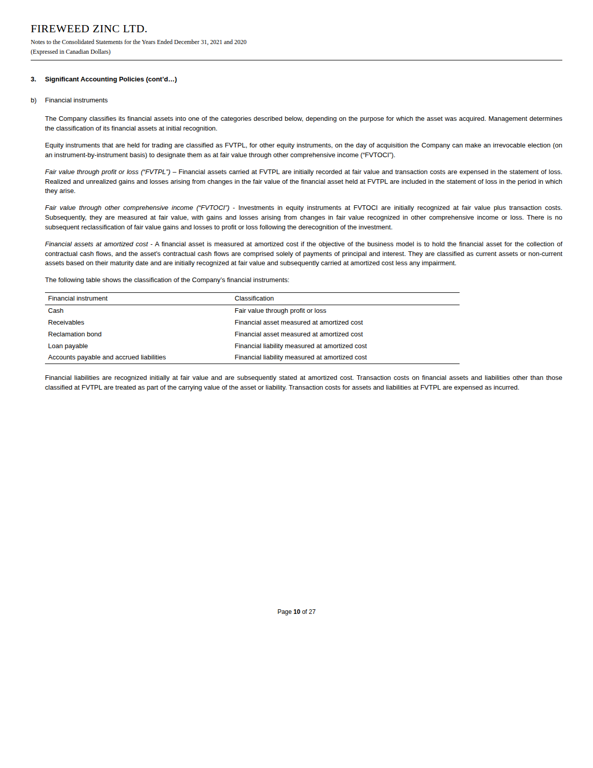FIREWEED ZINC LTD.
Notes to the Consolidated Statements for the Years Ended December 31, 2021 and 2020
(Expressed in Canadian Dollars)
3. Significant Accounting Policies (cont’d…)
b) Financial instruments
The Company classifies its financial assets into one of the categories described below, depending on the purpose for which the asset was acquired. Management determines the classification of its financial assets at initial recognition.
Equity instruments that are held for trading are classified as FVTPL, for other equity instruments, on the day of acquisition the Company can make an irrevocable election (on an instrument-by-instrument basis) to designate them as at fair value through other comprehensive income (“FVTOCI”).
Fair value through profit or loss (“FVTPL”) – Financial assets carried at FVTPL are initially recorded at fair value and transaction costs are expensed in the statement of loss. Realized and unrealized gains and losses arising from changes in the fair value of the financial asset held at FVTPL are included in the statement of loss in the period in which they arise.
Fair value through other comprehensive income (“FVTOCI”) - Investments in equity instruments at FVTOCI are initially recognized at fair value plus transaction costs. Subsequently, they are measured at fair value, with gains and losses arising from changes in fair value recognized in other comprehensive income or loss. There is no subsequent reclassification of fair value gains and losses to profit or loss following the derecognition of the investment.
Financial assets at amortized cost - A financial asset is measured at amortized cost if the objective of the business model is to hold the financial asset for the collection of contractual cash flows, and the asset's contractual cash flows are comprised solely of payments of principal and interest. They are classified as current assets or non-current assets based on their maturity date and are initially recognized at fair value and subsequently carried at amortized cost less any impairment.
The following table shows the classification of the Company’s financial instruments:
| Financial instrument | Classification |
| --- | --- |
| Cash | Fair value through profit or loss |
| Receivables | Financial asset measured at amortized cost |
| Reclamation bond | Financial asset measured at amortized cost |
| Loan payable | Financial liability measured at amortized cost |
| Accounts payable and accrued liabilities | Financial liability measured at amortized cost |
Financial liabilities are recognized initially at fair value and are subsequently stated at amortized cost. Transaction costs on financial assets and liabilities other than those classified at FVTPL are treated as part of the carrying value of the asset or liability. Transaction costs for assets and liabilities at FVTPL are expensed as incurred.
Page 10 of 27